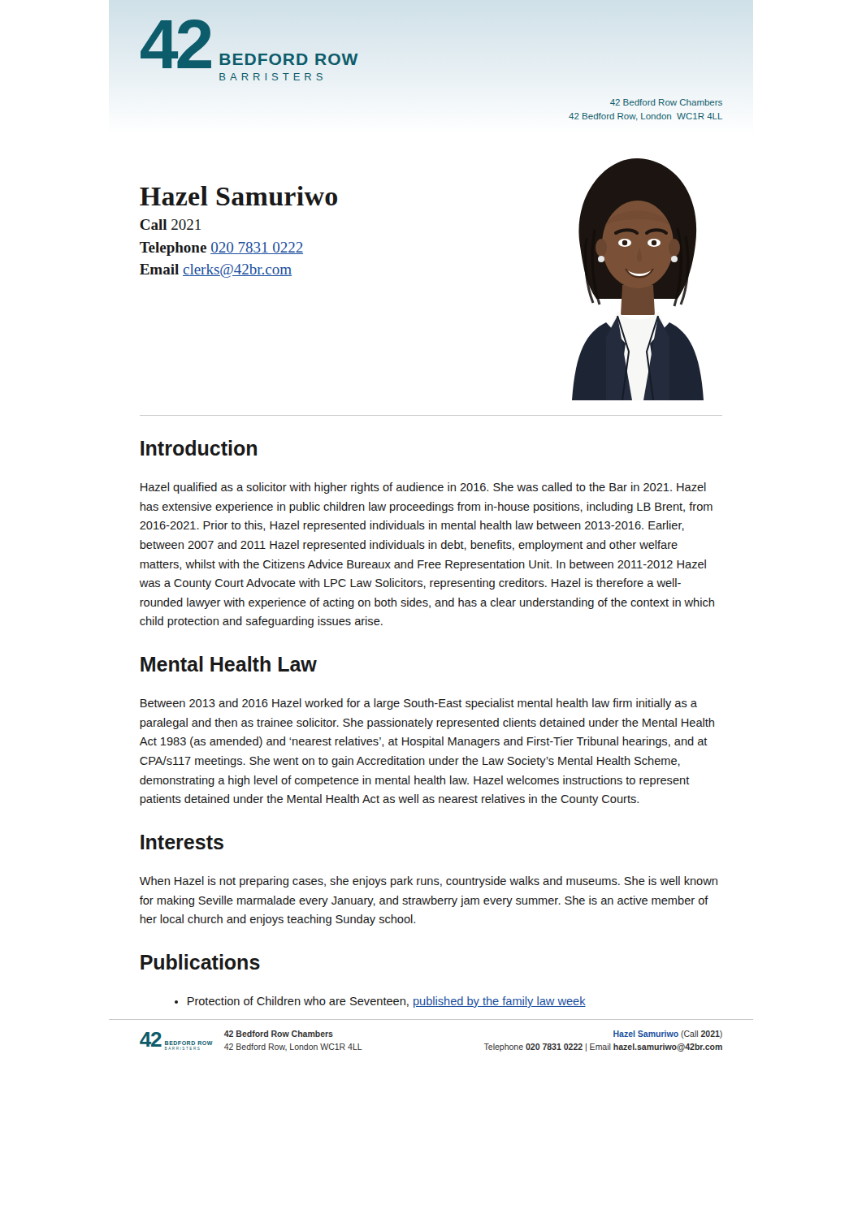42
BEDFORD ROW
BARRISTERS
42 Bedford Row Chambers
42 Bedford Row, London WC1R 4LL
Hazel Samuriwo
Call 2021
Telephone 020 7831 0222
Email clerks@42br.com
Introduction
Hazel qualified as a solicitor with higher rights of audience in 2016. She was called to the Bar in 2021. Hazel has extensive experience in public children law proceedings from in-house positions, including LB Brent, from 2016-2021. Prior to this, Hazel represented individuals in mental health law between 2013-2016. Earlier, between 2007 and 2011 Hazel represented individuals in debt, benefits, employment and other welfare matters, whilst with the Citizens Advice Bureaux and Free Representation Unit. In between 2011-2012 Hazel was a County Court Advocate with LPC Law Solicitors, representing creditors. Hazel is therefore a well-rounded lawyer with experience of acting on both sides, and has a clear understanding of the context in which child protection and safeguarding issues arise.
Mental Health Law
Between 2013 and 2016 Hazel worked for a large South-East specialist mental health law firm initially as a paralegal and then as trainee solicitor. She passionately represented clients detained under the Mental Health Act 1983 (as amended) and ‘nearest relatives’, at Hospital Managers and First-Tier Tribunal hearings, and at CPA/s117 meetings. She went on to gain Accreditation under the Law Society’s Mental Health Scheme, demonstrating a high level of competence in mental health law. Hazel welcomes instructions to represent patients detained under the Mental Health Act as well as nearest relatives in the County Courts.
Interests
When Hazel is not preparing cases, she enjoys park runs, countryside walks and museums. She is well known for making Seville marmalade every January, and strawberry jam every summer. She is an active member of her local church and enjoys teaching Sunday school.
Publications
Protection of Children who are Seventeen, published by the family law week
42
BEDFORD ROW
BARRISTERS
42 Bedford Row Chambers
42 Bedford Row, London WC1R 4LL
Hazel Samuriwo (Call 2021)
Telephone 020 7831 0222 | Email hazel.samuriwo@42br.com